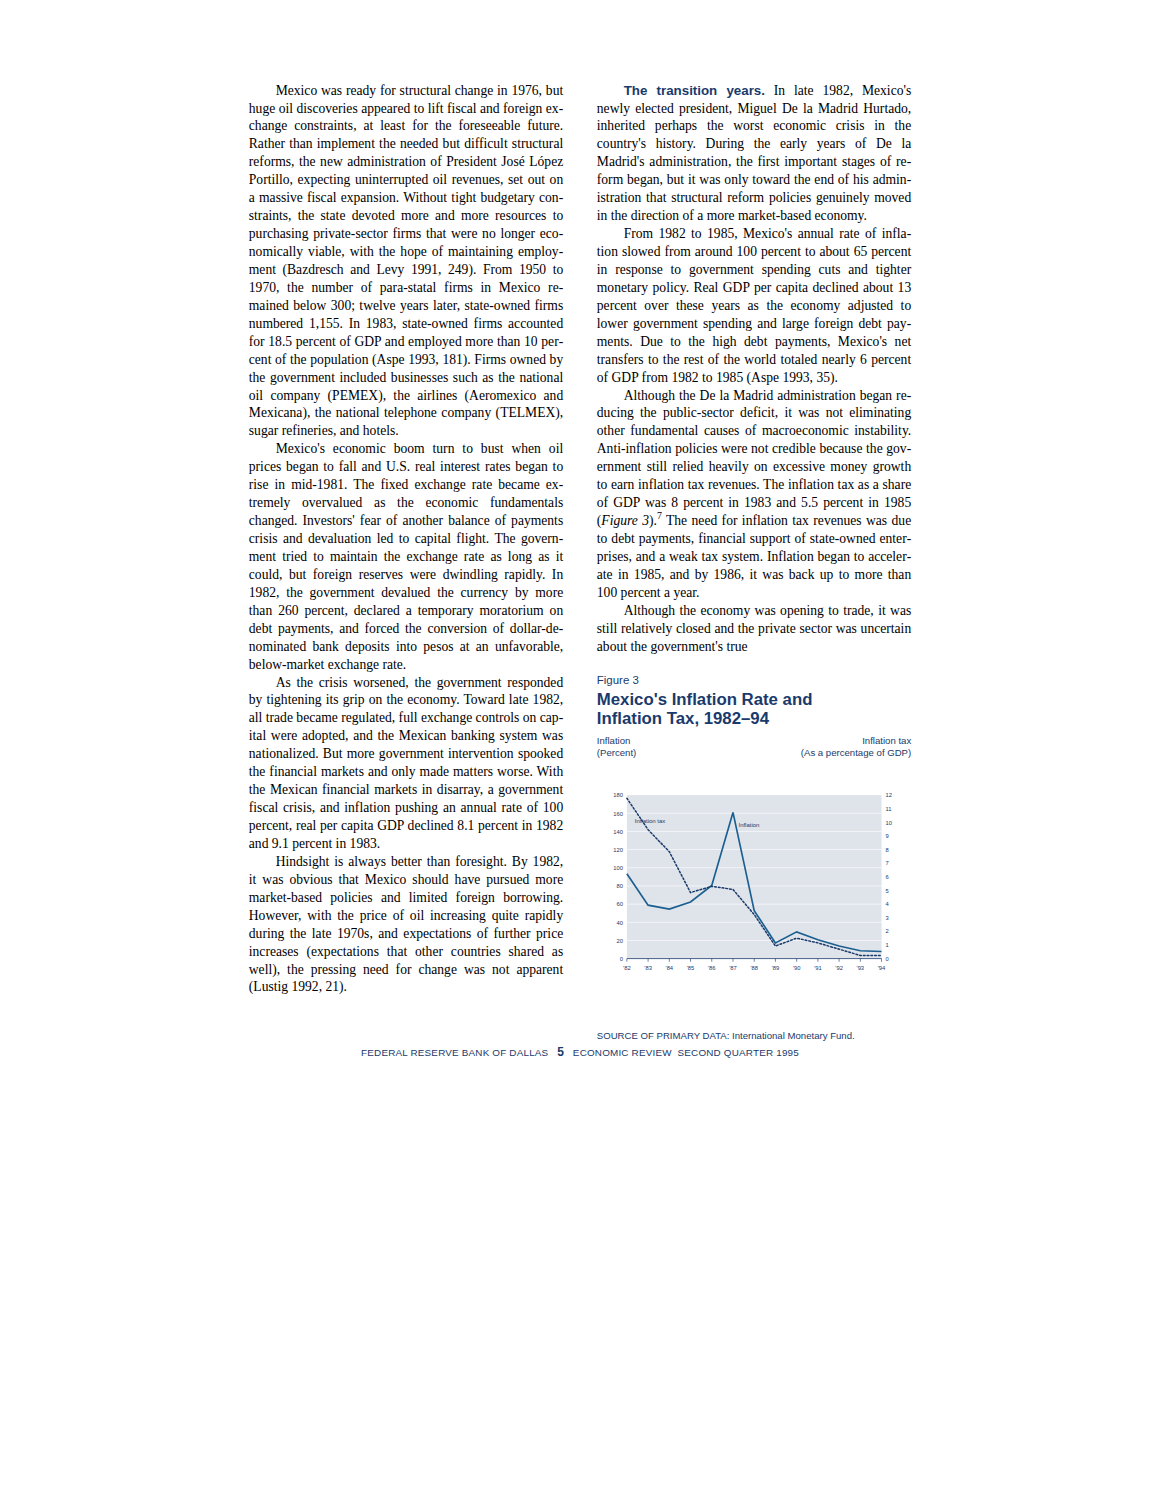Mexico was ready for structural change in 1976, but huge oil discoveries appeared to lift fiscal and foreign exchange constraints, at least for the foreseeable future. Rather than implement the needed but difficult structural reforms, the new administration of President José López Portillo, expecting uninterrupted oil revenues, set out on a massive fiscal expansion. Without tight budgetary constraints, the state devoted more and more resources to purchasing private-sector firms that were no longer economically viable, with the hope of maintaining employment (Bazdresch and Levy 1991, 249). From 1950 to 1970, the number of para-statal firms in Mexico remained below 300; twelve years later, state-owned firms numbered 1,155. In 1983, state-owned firms accounted for 18.5 percent of GDP and employed more than 10 percent of the population (Aspe 1993, 181). Firms owned by the government included businesses such as the national oil company (PEMEX), the airlines (Aeromexico and Mexicana), the national telephone company (TELMEX), sugar refineries, and hotels.
Mexico's economic boom turn to bust when oil prices began to fall and U.S. real interest rates began to rise in mid-1981. The fixed exchange rate became extremely overvalued as the economic fundamentals changed. Investors' fear of another balance of payments crisis and devaluation led to capital flight. The government tried to maintain the exchange rate as long as it could, but foreign reserves were dwindling rapidly. In 1982, the government devalued the currency by more than 260 percent, declared a temporary moratorium on debt payments, and forced the conversion of dollar-denominated bank deposits into pesos at an unfavorable, below-market exchange rate.
As the crisis worsened, the government responded by tightening its grip on the economy. Toward late 1982, all trade became regulated, full exchange controls on capital were adopted, and the Mexican banking system was nationalized. But more government intervention spooked the financial markets and only made matters worse. With the Mexican financial markets in disarray, a government fiscal crisis, and inflation pushing an annual rate of 100 percent, real per capita GDP declined 8.1 percent in 1982 and 9.1 percent in 1983.
Hindsight is always better than foresight. By 1982, it was obvious that Mexico should have pursued more market-based policies and limited foreign borrowing. However, with the price of oil increasing quite rapidly during the late 1970s, and expectations of further price increases (expectations that other countries shared as well), the pressing need for change was not apparent (Lustig 1992, 21).
The transition years. In late 1982, Mexico's newly elected president, Miguel De la Madrid Hurtado, inherited perhaps the worst economic crisis in the country's history. During the early years of De la Madrid's administration, the first important stages of reform began, but it was only toward the end of his administration that structural reform policies genuinely moved in the direction of a more market-based economy.
From 1982 to 1985, Mexico's annual rate of inflation slowed from around 100 percent to about 65 percent in response to government spending cuts and tighter monetary policy. Real GDP per capita declined about 13 percent over these years as the economy adjusted to lower government spending and large foreign debt payments. Due to the high debt payments, Mexico's net transfers to the rest of the world totaled nearly 6 percent of GDP from 1982 to 1985 (Aspe 1993, 35).
Although the De la Madrid administration began reducing the public-sector deficit, it was not eliminating other fundamental causes of macroeconomic instability. Anti-inflation policies were not credible because the government still relied heavily on excessive money growth to earn inflation tax revenues. The inflation tax as a share of GDP was 8 percent in 1983 and 5.5 percent in 1985 (Figure 3).7 The need for inflation tax revenues was due to debt payments, financial support of state-owned enterprises, and a weak tax system. Inflation began to accelerate in 1985, and by 1986, it was back up to more than 100 percent a year.
Although the economy was opening to trade, it was still relatively closed and the private sector was uncertain about the government's true
Figure 3
Mexico's Inflation Rate and
Inflation Tax, 1982–94
Inflation
(Percent)
Inflation tax
(As a percentage of GDP)
180 160 140 120 100 80 60 40 20 0 12 11 10 9 8 7 6 5 4 3 2 1 0 '82 '83 '84 '85 '86 '87 '88 '89 '90 '91 '92 '93 '94 Inflation tax Inflation
SOURCE OF PRIMARY DATA: International Monetary Fund.
FEDERAL RESERVE BANK OF DALLAS 5 ECONOMIC REVIEW SECOND QUARTER 1995